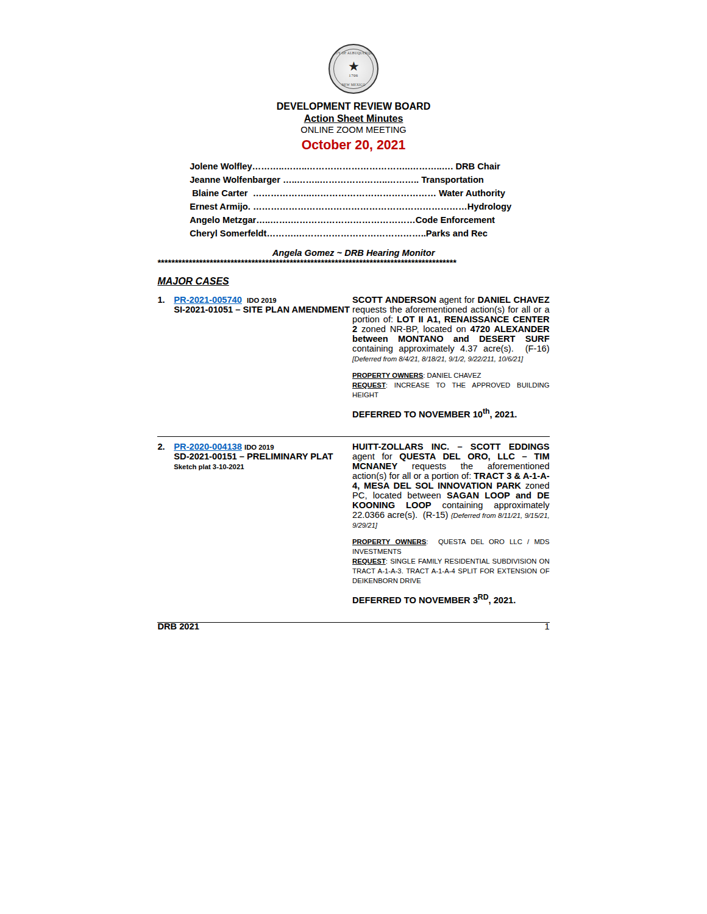CITY OF ALBUQUERQUE
★
1706
NEW MEXICO
DEVELOPMENT REVIEW BOARD
Action Sheet Minutes
ONLINE ZOOM MEETING
October 20, 2021
Jolene Wolfley………..……..……………………………..………..…. DRB Chair
Jeanne Wolfenbarger …..……..…………………..……….. Transportation
Blaine Carter ………………..…………………………………… Water Authority
Ernest Armijo. ………………………………………………………………Hydrology
Angelo Metzgar…..…….……………………………………Code Enforcement
Cheryl Somerfeldt……….……………………………………..Parks and Rec
Angela Gomez ~ DRB Hearing Monitor
**************************************************************************************
MAJOR CASES
| 1. | PR-2021-005740 IDO 2019 SI-2021-01051 – SITE PLAN AMENDMENT | SCOTT ANDERSON agent for DANIEL CHAVEZ requests the aforementioned action(s) for all or a portion of: LOT II A1, RENAISSANCE CENTER 2 zoned NR-BP, located on 4720 ALEXANDER between MONTANO and DESERT SURF containing approximately 4.37 acre(s). (F-16) [Deferred from 8/4/21, 8/18/21, 9/1/2, 9/22/211, 10/6/21] PROPERTY OWNERS : DANIEL CHAVEZ REQUEST : INCREASE TO THE APPROVED BUILDING HEIGHT DEFERRED TO NOVEMBER 10 th , 2021. |
| 2. | PR-2020-004138 IDO 2019 SD-2021-00151 – PRELIMINARY PLAT Sketch plat 3-10-2021 | HUITT-ZOLLARS INC. – SCOTT EDDINGS agent for QUESTA DEL ORO, LLC – TIM MCNANEY requests the aforementioned action(s) for all or a portion of: TRACT 3 & A-1-A-4, MESA DEL SOL INNOVATION PARK zoned PC, located between SAGAN LOOP and DE KOONING LOOP containing approximately 22.0366 acre(s). (R-15) {Deferred from 8/11/21, 9/15/21, 9/29/21] PROPERTY OWNERS : QUESTA DEL ORO LLC / MDS INVESTMENTS REQUEST : SINGLE FAMILY RESIDENTIAL SUBDIVISION ON TRACT A-1-A-3. TRACT A-1-A-4 SPLIT FOR EXTENSION OF DEIKENBORN DRIVE DEFERRED TO NOVEMBER 3 RD , 2021. |
1 DRB 2021